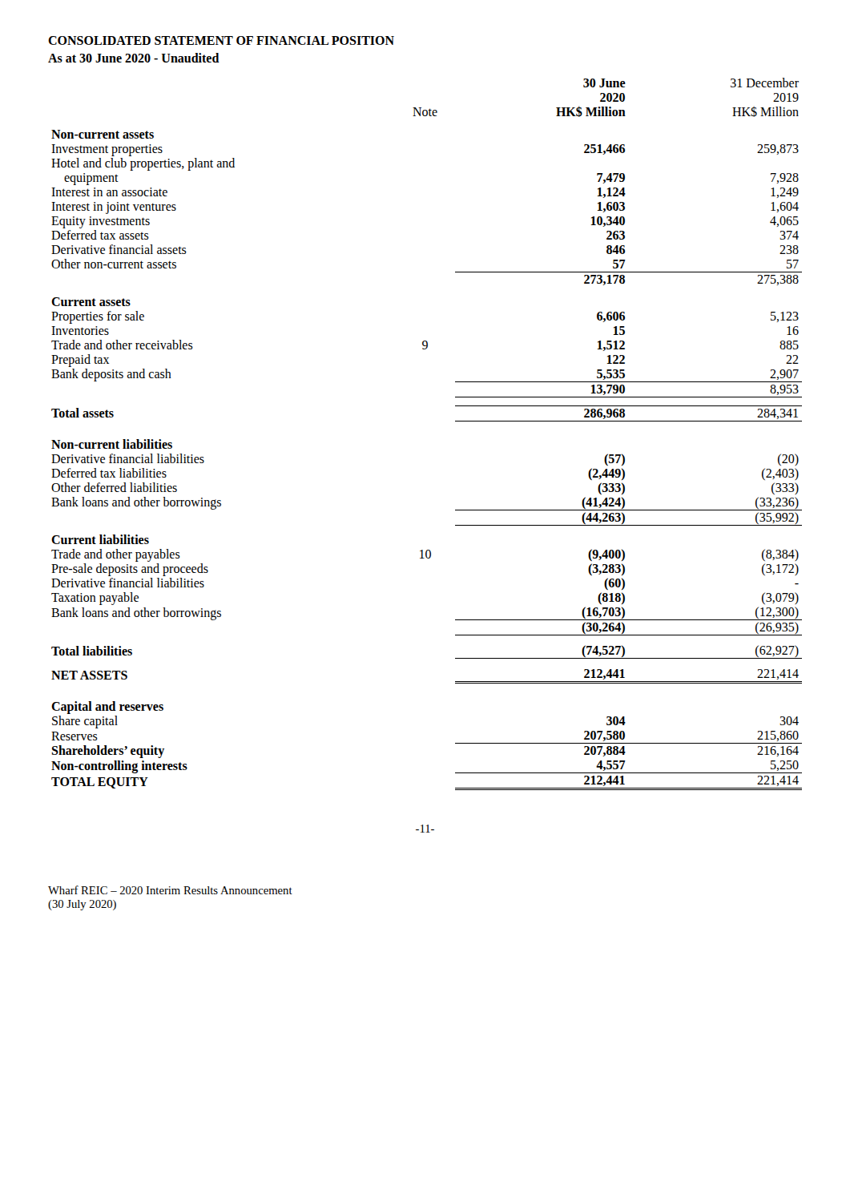CONSOLIDATED STATEMENT OF FINANCIAL POSITION
As at 30 June 2020 - Unaudited
| | | 30 June | 31 December |
| --- | --- | --- | --- |
| | | 2020 | 2019 |
| | Note | HK$ Million | HK$ Million |
| Non-current assets | | | |
| Investment properties | | 251,466 | 259,873 |
| Hotel and club properties, plant and | | | |
| equipment | | 7,479 | 7,928 |
| Interest in an associate | | 1,124 | 1,249 |
| Interest in joint ventures | | 1,603 | 1,604 |
| Equity investments | | 10,340 | 4,065 |
| Deferred tax assets | | 263 | 374 |
| Derivative financial assets | | 846 | 238 |
| Other non-current assets | | 57 | 57 |
| | | 273,178 | 275,388 |
| Current assets | | | |
| Properties for sale | | 6,606 | 5,123 |
| Inventories | | 15 | 16 |
| Trade and other receivables | 9 | 1,512 | 885 |
| Prepaid tax | | 122 | 22 |
| Bank deposits and cash | | 5,535 | 2,907 |
| | | 13,790 | 8,953 |
| Total assets | | 286,968 | 284,341 |
| Non-current liabilities | | | |
| Derivative financial liabilities | | (57) | (20) |
| Deferred tax liabilities | | (2,449) | (2,403) |
| Other deferred liabilities | | (333) | (333) |
| Bank loans and other borrowings | | (41,424) | (33,236) |
| | | (44,263) | (35,992) |
| Current liabilities | | | |
| Trade and other payables | 10 | (9,400) | (8,384) |
| Pre-sale deposits and proceeds | | (3,283) | (3,172) |
| Derivative financial liabilities | | (60) | - |
| Taxation payable | | (818) | (3,079) |
| Bank loans and other borrowings | | (16,703) | (12,300) |
| | | (30,264) | (26,935) |
| Total liabilities | | (74,527) | (62,927) |
| NET ASSETS | | 212,441 | 221,414 |
| Capital and reserves | | | |
| Share capital | | 304 | 304 |
| Reserves | | 207,580 | 215,860 |
| Shareholders’ equity | | 207,884 | 216,164 |
| Non-controlling interests | | 4,557 | 5,250 |
| TOTAL EQUITY | | 212,441 | 221,414 |
-11-
Wharf REIC – 2020 Interim Results Announcement
(30 July 2020)